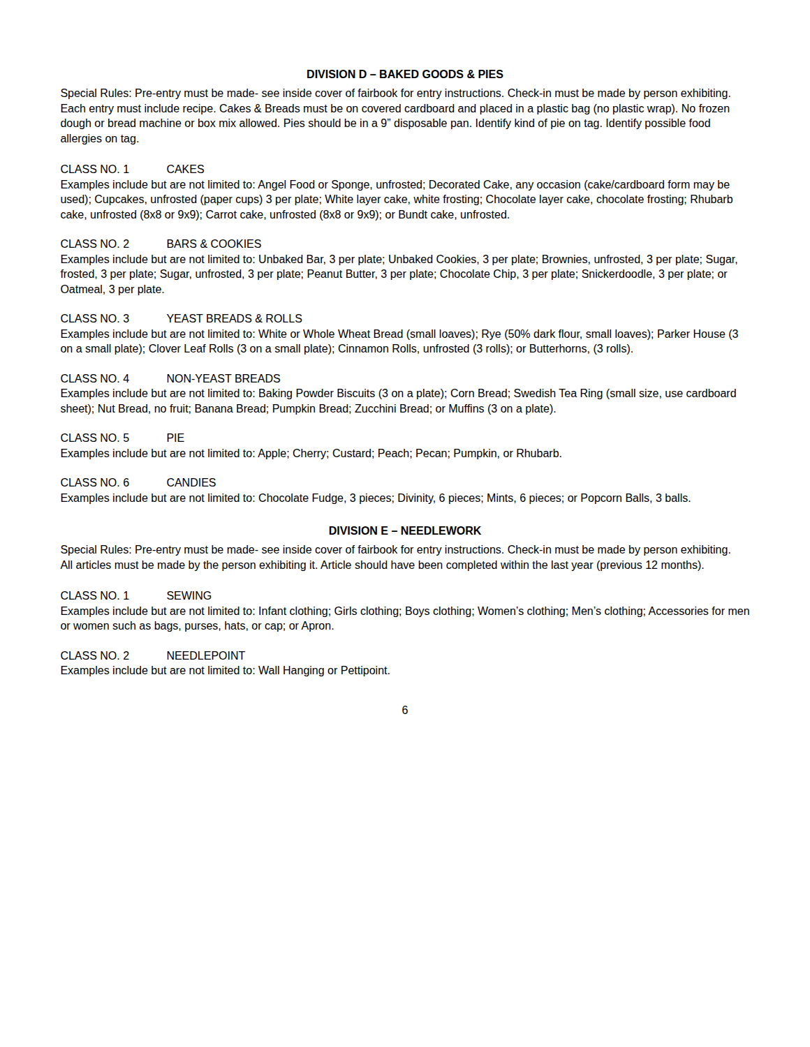DIVISION D – BAKED GOODS & PIES
Special Rules: Pre-entry must be made- see inside cover of fairbook for entry instructions. Check-in must be made by person exhibiting.
Each entry must include recipe. Cakes & Breads must be on covered cardboard and placed in a plastic bag (no plastic wrap). No frozen dough or bread machine or box mix allowed. Pies should be in a 9” disposable pan. Identify kind of pie on tag. Identify possible food allergies on tag.
CLASS NO. 1 CAKES
Examples include but are not limited to: Angel Food or Sponge, unfrosted; Decorated Cake, any occasion (cake/cardboard form may be used); Cupcakes, unfrosted (paper cups) 3 per plate; White layer cake, white frosting; Chocolate layer cake, chocolate frosting; Rhubarb cake, unfrosted (8x8 or 9x9); Carrot cake, unfrosted (8x8 or 9x9); or Bundt cake, unfrosted.
CLASS NO. 2 BARS & COOKIES
Examples include but are not limited to: Unbaked Bar, 3 per plate; Unbaked Cookies, 3 per plate; Brownies, unfrosted, 3 per plate; Sugar, frosted, 3 per plate; Sugar, unfrosted, 3 per plate; Peanut Butter, 3 per plate; Chocolate Chip, 3 per plate; Snickerdoodle, 3 per plate; or Oatmeal, 3 per plate.
CLASS NO. 3 YEAST BREADS & ROLLS
Examples include but are not limited to: White or Whole Wheat Bread (small loaves); Rye (50% dark flour, small loaves); Parker House (3 on a small plate); Clover Leaf Rolls (3 on a small plate); Cinnamon Rolls, unfrosted (3 rolls); or Butterhorns, (3 rolls).
CLASS NO. 4 NON-YEAST BREADS
Examples include but are not limited to: Baking Powder Biscuits (3 on a plate); Corn Bread; Swedish Tea Ring (small size, use cardboard sheet); Nut Bread, no fruit; Banana Bread; Pumpkin Bread; Zucchini Bread; or Muffins (3 on a plate).
CLASS NO. 5 PIE
Examples include but are not limited to: Apple; Cherry; Custard; Peach; Pecan; Pumpkin, or Rhubarb.
CLASS NO. 6 CANDIES
Examples include but are not limited to: Chocolate Fudge, 3 pieces; Divinity, 6 pieces; Mints, 6 pieces; or Popcorn Balls, 3 balls.
DIVISION E – NEEDLEWORK
Special Rules: Pre-entry must be made- see inside cover of fairbook for entry instructions. Check-in must be made by person exhibiting.
All articles must be made by the person exhibiting it. Article should have been completed within the last year (previous 12 months).
CLASS NO. 1 SEWING
Examples include but are not limited to: Infant clothing; Girls clothing; Boys clothing; Women’s clothing; Men’s clothing; Accessories for men or women such as bags, purses, hats, or cap; or Apron.
CLASS NO. 2 NEEDLEPOINT
Examples include but are not limited to: Wall Hanging or Pettipoint.
6